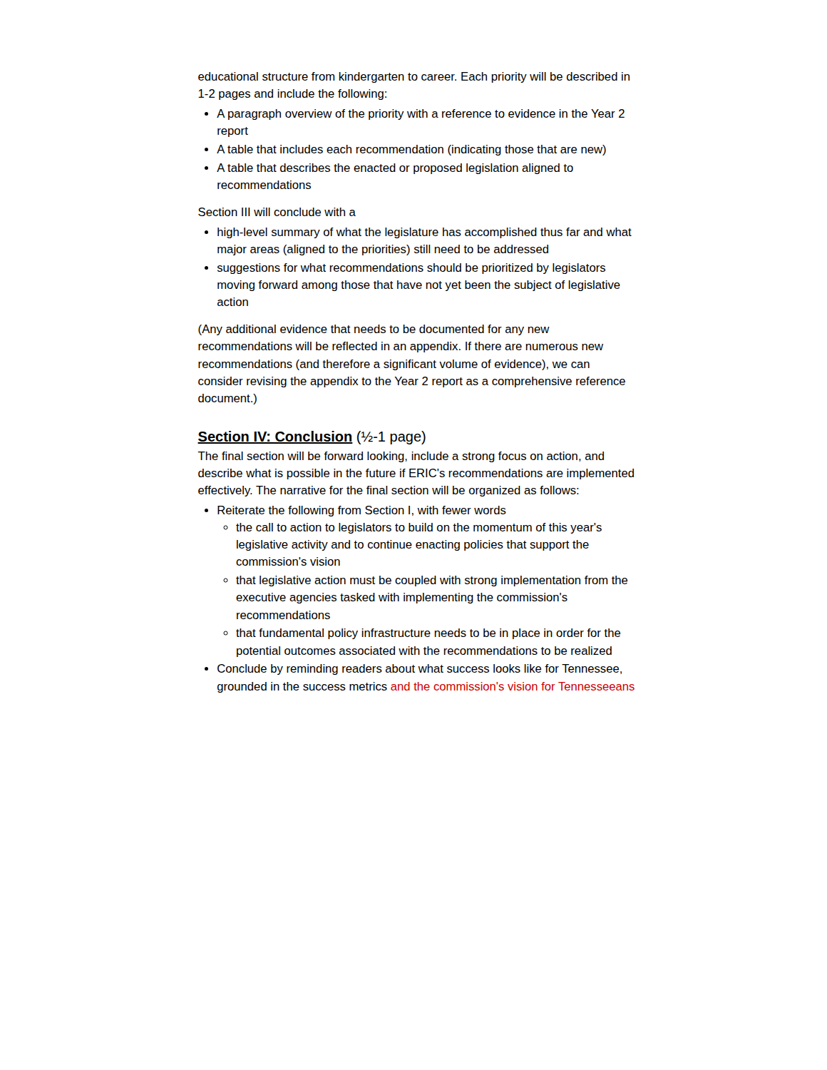educational structure from kindergarten to career. Each priority will be described in 1-2 pages and include the following:
A paragraph overview of the priority with a reference to evidence in the Year 2 report
A table that includes each recommendation (indicating those that are new)
A table that describes the enacted or proposed legislation aligned to recommendations
Section III will conclude with a
high-level summary of what the legislature has accomplished thus far and what major areas (aligned to the priorities) still need to be addressed
suggestions for what recommendations should be prioritized by legislators moving forward among those that have not yet been the subject of legislative action
(Any additional evidence that needs to be documented for any new recommendations will be reflected in an appendix. If there are numerous new recommendations (and therefore a significant volume of evidence), we can consider revising the appendix to the Year 2 report as a comprehensive reference document.)
Section IV: Conclusion (½-1 page)
The final section will be forward looking, include a strong focus on action, and describe what is possible in the future if ERIC's recommendations are implemented effectively. The narrative for the final section will be organized as follows:
Reiterate the following from Section I, with fewer words
the call to action to legislators to build on the momentum of this year's legislative activity and to continue enacting policies that support the commission's vision
that legislative action must be coupled with strong implementation from the executive agencies tasked with implementing the commission's recommendations
that fundamental policy infrastructure needs to be in place in order for the potential outcomes associated with the recommendations to be realized
Conclude by reminding readers about what success looks like for Tennessee, grounded in the success metrics and the commission's vision for Tennesseeans